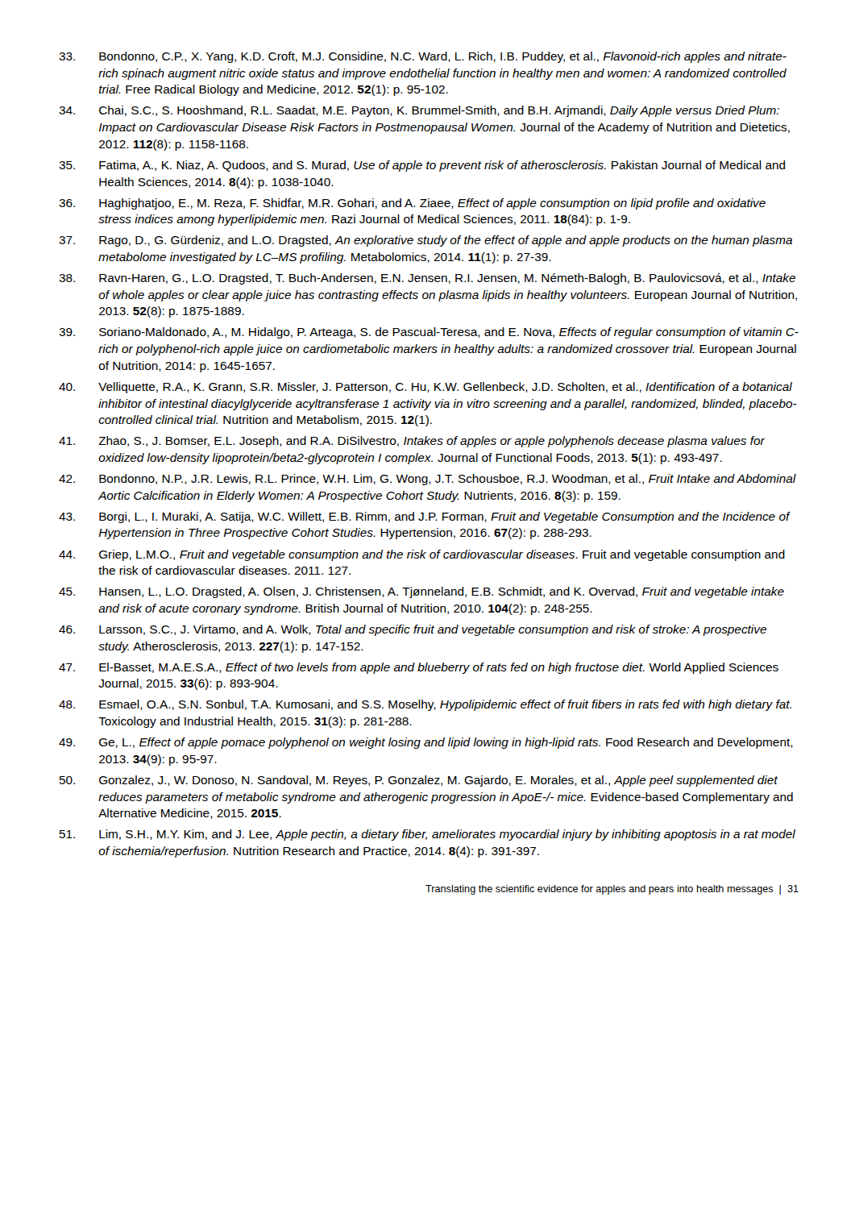33. Bondonno, C.P., X. Yang, K.D. Croft, M.J. Considine, N.C. Ward, L. Rich, I.B. Puddey, et al., Flavonoid-rich apples and nitrate-rich spinach augment nitric oxide status and improve endothelial function in healthy men and women: A randomized controlled trial. Free Radical Biology and Medicine, 2012. 52(1): p. 95-102.
34. Chai, S.C., S. Hooshmand, R.L. Saadat, M.E. Payton, K. Brummel-Smith, and B.H. Arjmandi, Daily Apple versus Dried Plum: Impact on Cardiovascular Disease Risk Factors in Postmenopausal Women. Journal of the Academy of Nutrition and Dietetics, 2012. 112(8): p. 1158-1168.
35. Fatima, A., K. Niaz, A. Qudoos, and S. Murad, Use of apple to prevent risk of atherosclerosis. Pakistan Journal of Medical and Health Sciences, 2014. 8(4): p. 1038-1040.
36. Haghighatjoo, E., M. Reza, F. Shidfar, M.R. Gohari, and A. Ziaee, Effect of apple consumption on lipid profile and oxidative stress indices among hyperlipidemic men. Razi Journal of Medical Sciences, 2011. 18(84): p. 1-9.
37. Rago, D., G. Gürdeniz, and L.O. Dragsted, An explorative study of the effect of apple and apple products on the human plasma metabolome investigated by LC–MS profiling. Metabolomics, 2014. 11(1): p. 27-39.
38. Ravn-Haren, G., L.O. Dragsted, T. Buch-Andersen, E.N. Jensen, R.I. Jensen, M. Németh-Balogh, B. Paulovicsová, et al., Intake of whole apples or clear apple juice has contrasting effects on plasma lipids in healthy volunteers. European Journal of Nutrition, 2013. 52(8): p. 1875-1889.
39. Soriano-Maldonado, A., M. Hidalgo, P. Arteaga, S. de Pascual-Teresa, and E. Nova, Effects of regular consumption of vitamin C-rich or polyphenol-rich apple juice on cardiometabolic markers in healthy adults: a randomized crossover trial. European Journal of Nutrition, 2014: p. 1645-1657.
40. Velliquette, R.A., K. Grann, S.R. Missler, J. Patterson, C. Hu, K.W. Gellenbeck, J.D. Scholten, et al., Identification of a botanical inhibitor of intestinal diacylglyceride acyltransferase 1 activity via in vitro screening and a parallel, randomized, blinded, placebo-controlled clinical trial. Nutrition and Metabolism, 2015. 12(1).
41. Zhao, S., J. Bomser, E.L. Joseph, and R.A. DiSilvestro, Intakes of apples or apple polyphenols decease plasma values for oxidized low-density lipoprotein/beta2-glycoprotein I complex. Journal of Functional Foods, 2013. 5(1): p. 493-497.
42. Bondonno, N.P., J.R. Lewis, R.L. Prince, W.H. Lim, G. Wong, J.T. Schousboe, R.J. Woodman, et al., Fruit Intake and Abdominal Aortic Calcification in Elderly Women: A Prospective Cohort Study. Nutrients, 2016. 8(3): p. 159.
43. Borgi, L., I. Muraki, A. Satija, W.C. Willett, E.B. Rimm, and J.P. Forman, Fruit and Vegetable Consumption and the Incidence of Hypertension in Three Prospective Cohort Studies. Hypertension, 2016. 67(2): p. 288-293.
44. Griep, L.M.O., Fruit and vegetable consumption and the risk of cardiovascular diseases. Fruit and vegetable consumption and the risk of cardiovascular diseases. 2011. 127.
45. Hansen, L., L.O. Dragsted, A. Olsen, J. Christensen, A. Tjønneland, E.B. Schmidt, and K. Overvad, Fruit and vegetable intake and risk of acute coronary syndrome. British Journal of Nutrition, 2010. 104(2): p. 248-255.
46. Larsson, S.C., J. Virtamo, and A. Wolk, Total and specific fruit and vegetable consumption and risk of stroke: A prospective study. Atherosclerosis, 2013. 227(1): p. 147-152.
47. El-Basset, M.A.E.S.A., Effect of two levels from apple and blueberry of rats fed on high fructose diet. World Applied Sciences Journal, 2015. 33(6): p. 893-904.
48. Esmael, O.A., S.N. Sonbul, T.A. Kumosani, and S.S. Moselhy, Hypolipidemic effect of fruit fibers in rats fed with high dietary fat. Toxicology and Industrial Health, 2015. 31(3): p. 281-288.
49. Ge, L., Effect of apple pomace polyphenol on weight losing and lipid lowing in high-lipid rats. Food Research and Development, 2013. 34(9): p. 95-97.
50. Gonzalez, J., W. Donoso, N. Sandoval, M. Reyes, P. Gonzalez, M. Gajardo, E. Morales, et al., Apple peel supplemented diet reduces parameters of metabolic syndrome and atherogenic progression in ApoE-/- mice. Evidence-based Complementary and Alternative Medicine, 2015. 2015.
51. Lim, S.H., M.Y. Kim, and J. Lee, Apple pectin, a dietary fiber, ameliorates myocardial injury by inhibiting apoptosis in a rat model of ischemia/reperfusion. Nutrition Research and Practice, 2014. 8(4): p. 391-397.
Translating the scientific evidence for apples and pears into health messages | 31